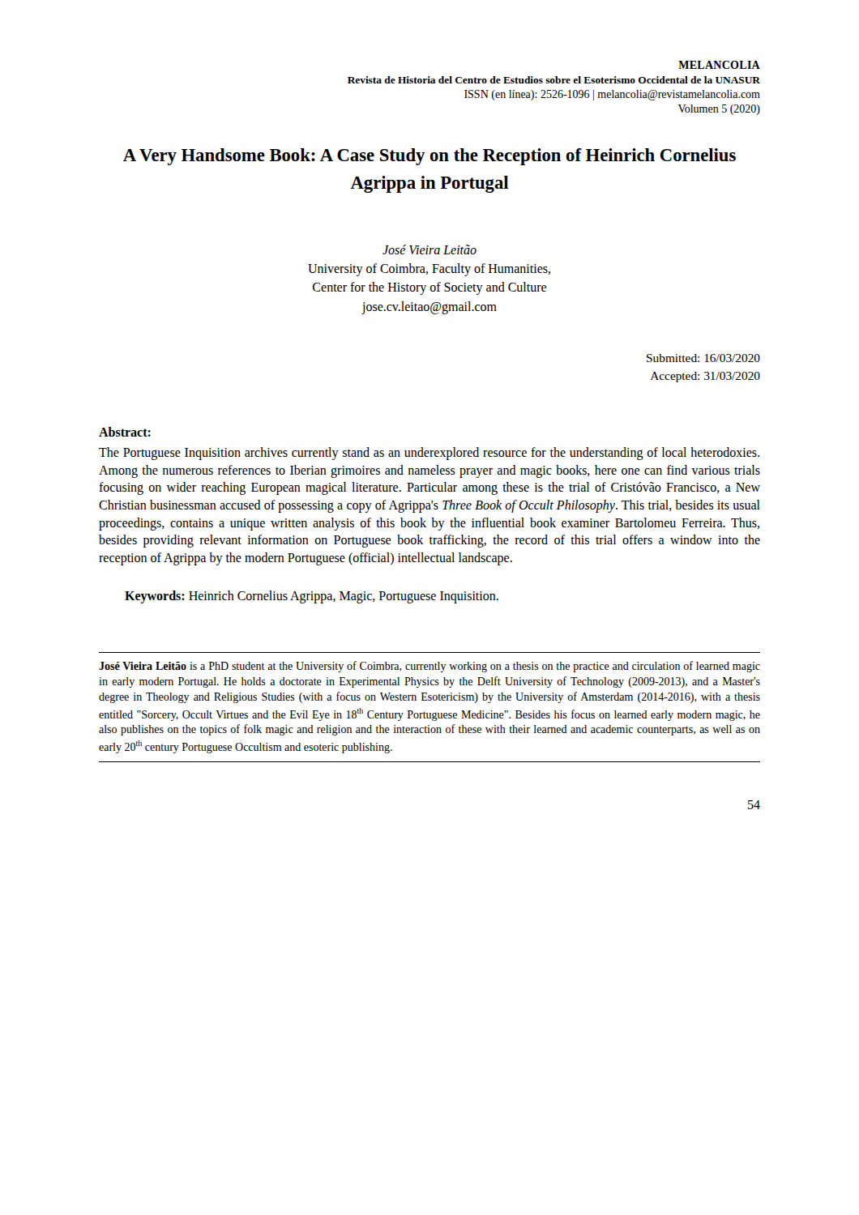MELANCOLIA
Revista de Historia del Centro de Estudios sobre el Esoterismo Occidental de la UNASUR
ISSN (en línea): 2526-1096 | melancolia@revistamelancolia.com
Volumen 5 (2020)
A Very Handsome Book: A Case Study on the Reception of Heinrich Cornelius Agrippa in Portugal
José Vieira Leitão
University of Coimbra, Faculty of Humanities,
Center for the History of Society and Culture
jose.cv.leitao@gmail.com
Submitted: 16/03/2020
Accepted: 31/03/2020
Abstract:
The Portuguese Inquisition archives currently stand as an underexplored resource for the understanding of local heterodoxies. Among the numerous references to Iberian grimoires and nameless prayer and magic books, here one can find various trials focusing on wider reaching European magical literature. Particular among these is the trial of Cristóvão Francisco, a New Christian businessman accused of possessing a copy of Agrippa's Three Book of Occult Philosophy. This trial, besides its usual proceedings, contains a unique written analysis of this book by the influential book examiner Bartolomeu Ferreira. Thus, besides providing relevant information on Portuguese book trafficking, the record of this trial offers a window into the reception of Agrippa by the modern Portuguese (official) intellectual landscape.
Keywords: Heinrich Cornelius Agrippa, Magic, Portuguese Inquisition.
José Vieira Leitão is a PhD student at the University of Coimbra, currently working on a thesis on the practice and circulation of learned magic in early modern Portugal. He holds a doctorate in Experimental Physics by the Delft University of Technology (2009-2013), and a Master's degree in Theology and Religious Studies (with a focus on Western Esotericism) by the University of Amsterdam (2014-2016), with a thesis entitled "Sorcery, Occult Virtues and the Evil Eye in 18th Century Portuguese Medicine". Besides his focus on learned early modern magic, he also publishes on the topics of folk magic and religion and the interaction of these with their learned and academic counterparts, as well as on early 20th century Portuguese Occultism and esoteric publishing.
54